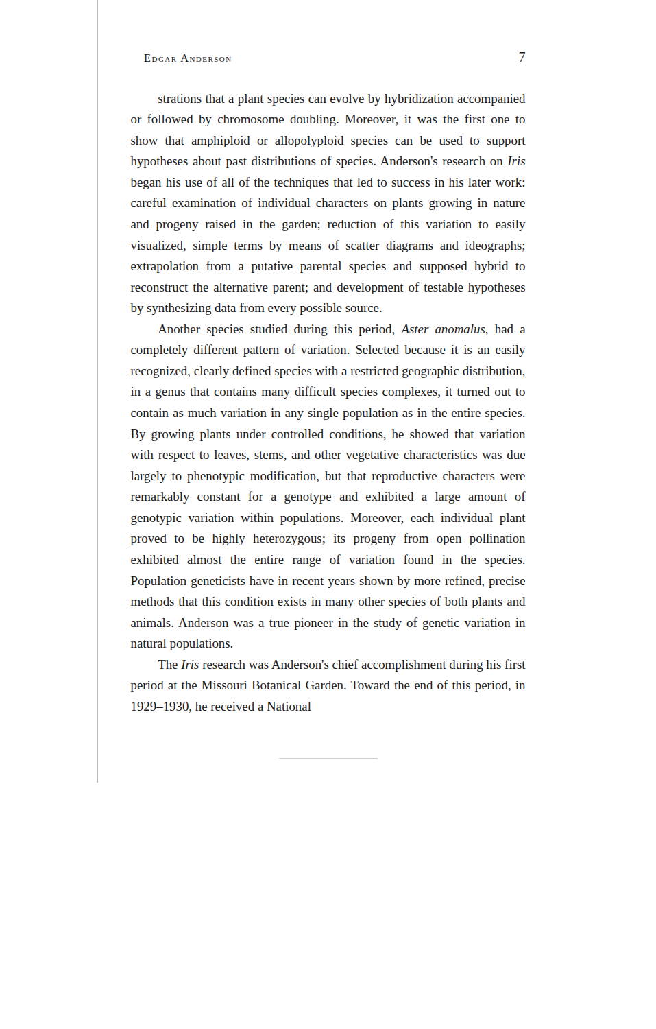Edgar Anderson 7
strations that a plant species can evolve by hybridization accompanied or followed by chromosome doubling. Moreover, it was the first one to show that amphiploid or allopolyploid species can be used to support hypotheses about past distributions of species. Anderson's research on Iris began his use of all of the techniques that led to success in his later work: careful examination of individual characters on plants growing in nature and progeny raised in the garden; reduction of this variation to easily visualized, simple terms by means of scatter diagrams and ideographs; extrapolation from a putative parental species and supposed hybrid to reconstruct the alternative parent; and development of testable hypotheses by synthesizing data from every possible source.
Another species studied during this period, Aster anomalus, had a completely different pattern of variation. Selected because it is an easily recognized, clearly defined species with a restricted geographic distribution, in a genus that contains many difficult species complexes, it turned out to contain as much variation in any single population as in the entire species. By growing plants under controlled conditions, he showed that variation with respect to leaves, stems, and other vegetative characteristics was due largely to phenotypic modification, but that reproductive characters were remarkably constant for a genotype and exhibited a large amount of genotypic variation within populations. Moreover, each individual plant proved to be highly heterozygous; its progeny from open pollination exhibited almost the entire range of variation found in the species. Population geneticists have in recent years shown by more refined, precise methods that this condition exists in many other species of both plants and animals. Anderson was a true pioneer in the study of genetic variation in natural populations.
The Iris research was Anderson's chief accomplishment during his first period at the Missouri Botanical Garden. Toward the end of this period, in 1929–1930, he received a National